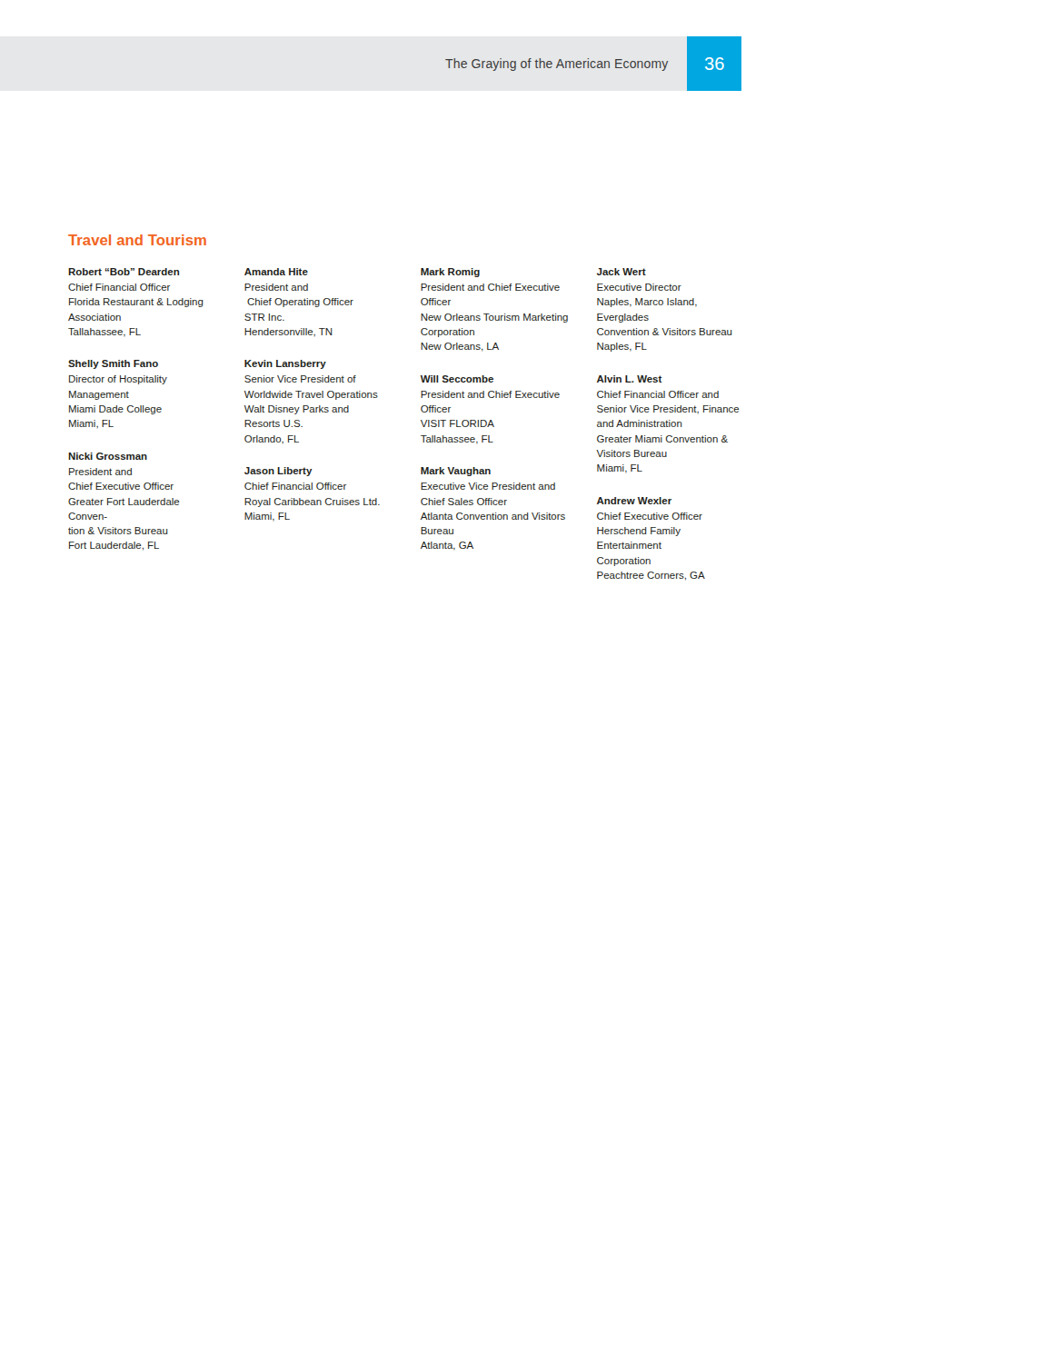The Graying of the American Economy
36
Travel and Tourism
Robert “Bob” Dearden Chief Financial Officer Florida Restaurant & Lodging Association Tallahassee, FL
Shelly Smith Fano Director of Hospitality Management Miami Dade College Miami, FL
Nicki Grossman President and Chief Executive Officer Greater Fort Lauderdale Conven- tion & Visitors Bureau Fort Lauderdale, FL
Amanda Hite President and Chief Operating Officer STR Inc. Hendersonville, TN
Kevin Lansberry Senior Vice President of Worldwide Travel Operations Walt Disney Parks and Resorts U.S. Orlando, FL
Jason Liberty Chief Financial Officer Royal Caribbean Cruises Ltd. Miami, FL
Mark Romig President and Chief Executive Officer New Orleans Tourism Marketing Corporation New Orleans, LA
Will Seccombe President and Chief Executive Officer VISIT FLORIDA Tallahassee, FL
Mark Vaughan Executive Vice President and Chief Sales Officer Atlanta Convention and Visitors Bureau Atlanta, GA
Jack Wert Executive Director Naples, Marco Island, Everglades Convention & Visitors Bureau Naples, FL
Alvin L. West Chief Financial Officer and Senior Vice President, Finance and Administration Greater Miami Convention & Visitors Bureau Miami, FL
Andrew Wexler Chief Executive Officer Herschend Family Entertainment Corporation Peachtree Corners, GA